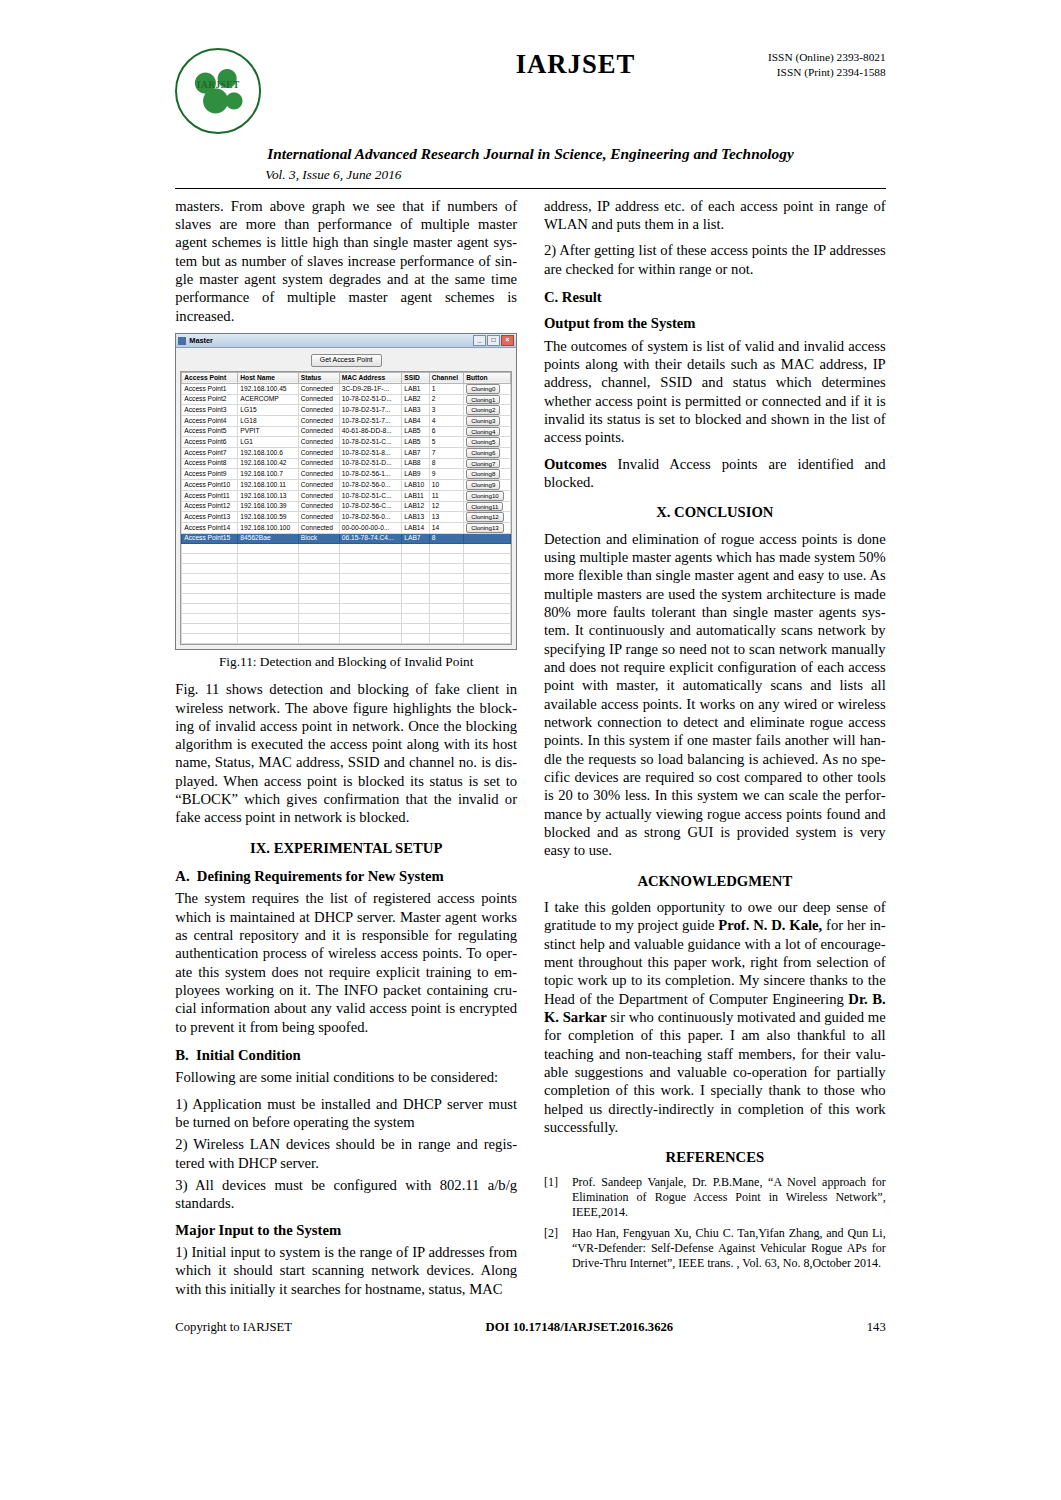IARJSET
ISSN (Online) 2393-8021
ISSN (Print) 2394-1588
IARJSET
International Advanced Research Journal in Science, Engineering and Technology
Vol. 3, Issue 6, June 2016
masters. From above graph we see that if numbers of slaves are more than performance of multiple master agent schemes is little high than single master agent system but as number of slaves increase performance of single master agent system degrades and at the same time performance of multiple master agent schemes is increased.
Master
_□×
Get Access Point
| Access Point | Host Name | Status | MAC Address | SSID | Channel | Button |
| --- | --- | --- | --- | --- | --- | --- |
| Access Point1 | 192.168.100.45 | Connected | 3C-D9-2B-1F-... | LAB1 | 1 | Cloning0 |
| Access Point2 | ACERCOMP | Connected | 10-78-D2-51-D... | LAB2 | 2 | Cloning1 |
| Access Point3 | LG15 | Connected | 10-78-D2-51-7... | LAB3 | 3 | Cloning2 |
| Access Point4 | LG18 | Connected | 10-78-D2-51-7... | LAB4 | 4 | Cloning3 |
| Access Point5 | PVPIT | Connected | 40-61-86-DD-8... | LAB5 | 6 | Cloning4 |
| Access Point6 | LG1 | Connected | 10-78-D2-51-C... | LAB5 | 5 | Cloning5 |
| Access Point7 | 192.168.100.6 | Connected | 10-78-D2-51-8... | LAB7 | 7 | Cloning6 |
| Access Point8 | 192.168.100.42 | Connected | 10-78-D2-51-D... | LAB8 | 8 | Cloning7 |
| Access Point9 | 192.168.100.7 | Connected | 10-78-D2-56-1... | LAB9 | 9 | Cloning8 |
| Access Point10 | 192.168.100.11 | Connected | 10-78-D2-56-0... | LAB10 | 10 | Cloning9 |
| Access Point11 | 192.168.100.13 | Connected | 10-78-D2-51-C... | LAB11 | 11 | Cloning10 |
| Access Point12 | 192.168.100.39 | Connected | 10-78-D2-56-C... | LAB12 | 12 | Cloning11 |
| Access Point13 | 192.168.100.59 | Connected | 10-78-D2-56-0... | LAB13 | 13 | Cloning12 |
| Access Point14 | 192.168.100.100 | Connected | 00-00-00-00-0... | LAB14 | 14 | Cloning13 |
| Access Point15 | 84562Bae | Block | 06.15-78-74.C4... | LAB7 | 8 | |
Fig.11: Detection and Blocking of Invalid Point
Fig. 11 shows detection and blocking of fake client in wireless network. The above figure highlights the blocking of invalid access point in network. Once the blocking algorithm is executed the access point along with its host name, Status, MAC address, SSID and channel no. is displayed. When access point is blocked its status is set to “BLOCK” which gives confirmation that the invalid or fake access point in network is blocked.
IX. EXPERIMENTAL SETUP
A. Defining Requirements for New System
The system requires the list of registered access points which is maintained at DHCP server. Master agent works as central repository and it is responsible for regulating authentication process of wireless access points. To operate this system does not require explicit training to employees working on it. The INFO packet containing crucial information about any valid access point is encrypted to prevent it from being spoofed.
B. Initial Condition
Following are some initial conditions to be considered:
1) Application must be installed and DHCP server must be turned on before operating the system
2) Wireless LAN devices should be in range and registered with DHCP server.
3) All devices must be configured with 802.11 a/b/g standards.
Major Input to the System
1) Initial input to system is the range of IP addresses from which it should start scanning network devices. Along with this initially it searches for hostname, status, MAC
address, IP address etc. of each access point in range of WLAN and puts them in a list.
2) After getting list of these access points the IP addresses are checked for within range or not.
C. Result
Output from the System
The outcomes of system is list of valid and invalid access points along with their details such as MAC address, IP address, channel, SSID and status which determines whether access point is permitted or connected and if it is invalid its status is set to blocked and shown in the list of access points.
Outcomes Invalid Access points are identified and blocked.
X. CONCLUSION
Detection and elimination of rogue access points is done using multiple master agents which has made system 50% more flexible than single master agent and easy to use. As multiple masters are used the system architecture is made 80% more faults tolerant than single master agents system. It continuously and automatically scans network by specifying IP range so need not to scan network manually and does not require explicit configuration of each access point with master, it automatically scans and lists all available access points. It works on any wired or wireless network connection to detect and eliminate rogue access points. In this system if one master fails another will handle the requests so load balancing is achieved. As no specific devices are required so cost compared to other tools is 20 to 30% less. In this system we can scale the performance by actually viewing rogue access points found and blocked and as strong GUI is provided system is very easy to use.
ACKNOWLEDGMENT
I take this golden opportunity to owe our deep sense of gratitude to my project guide Prof. N. D. Kale, for her instinct help and valuable guidance with a lot of encouragement throughout this paper work, right from selection of topic work up to its completion. My sincere thanks to the Head of the Department of Computer Engineering Dr. B. K. Sarkar sir who continuously motivated and guided me for completion of this paper. I am also thankful to all teaching and non-teaching staff members, for their valuable suggestions and valuable co-operation for partially completion of this work. I specially thank to those who helped us directly-indirectly in completion of this work successfully.
REFERENCES
[1] Prof. Sandeep Vanjale, Dr. P.B.Mane, “A Novel approach for Elimination of Rogue Access Point in Wireless Network”, IEEE,2014.
[2] Hao Han, Fengyuan Xu, Chiu C. Tan,Yifan Zhang, and Qun Li, “VR-Defender: Self-Defense Against Vehicular Rogue APs for Drive-Thru Internet”, IEEE trans. , Vol. 63, No. 8,October 2014.
Copyright to IARJSET
DOI 10.17148/IARJSET.2016.3626
143